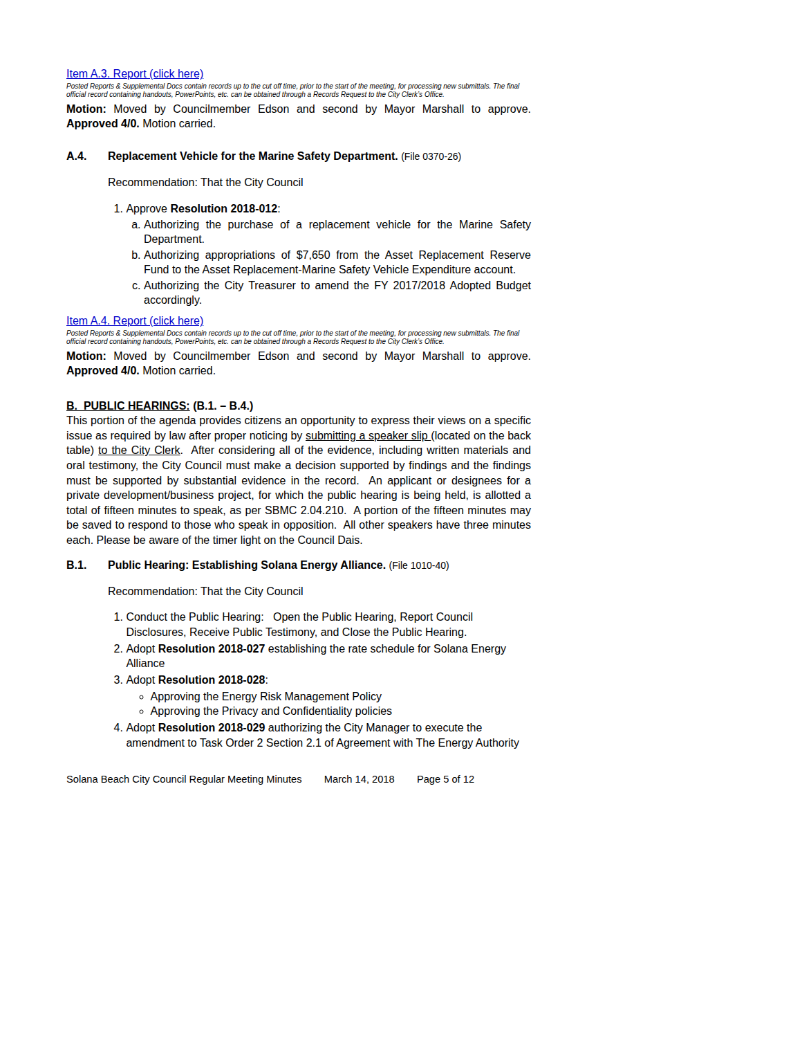Item A.3. Report (click here)
Posted Reports & Supplemental Docs contain records up to the cut off time, prior to the start of the meeting, for processing new submittals. The final official record containing handouts, PowerPoints, etc. can be obtained through a Records Request to the City Clerk’s Office.
Motion: Moved by Councilmember Edson and second by Mayor Marshall to approve. Approved 4/0. Motion carried.
A.4.
Replacement Vehicle for the Marine Safety Department. (File 0370-26)
Recommendation: That the City Council
Approve Resolution 2018-012:
Authorizing the purchase of a replacement vehicle for the Marine Safety Department.
Authorizing appropriations of $7,650 from the Asset Replacement Reserve Fund to the Asset Replacement-Marine Safety Vehicle Expenditure account.
Authorizing the City Treasurer to amend the FY 2017/2018 Adopted Budget accordingly.
Item A.4. Report (click here)
Posted Reports & Supplemental Docs contain records up to the cut off time, prior to the start of the meeting, for processing new submittals. The final official record containing handouts, PowerPoints, etc. can be obtained through a Records Request to the City Clerk’s Office.
Motion: Moved by Councilmember Edson and second by Mayor Marshall to approve. Approved 4/0. Motion carried.
B. PUBLIC HEARINGS: (B.1. – B.4.)
This portion of the agenda provides citizens an opportunity to express their views on a specific issue as required by law after proper noticing by submitting a speaker slip (located on the back table) to the City Clerk. After considering all of the evidence, including written materials and oral testimony, the City Council must make a decision supported by findings and the findings must be supported by substantial evidence in the record. An applicant or designees for a private development/business project, for which the public hearing is being held, is allotted a total of fifteen minutes to speak, as per SBMC 2.04.210. A portion of the fifteen minutes may be saved to respond to those who speak in opposition. All other speakers have three minutes each. Please be aware of the timer light on the Council Dais.
B.1.
Public Hearing: Establishing Solana Energy Alliance. (File 1010-40)
Recommendation: That the City Council
Conduct the Public Hearing: Open the Public Hearing, Report Council Disclosures, Receive Public Testimony, and Close the Public Hearing.
Adopt Resolution 2018-027 establishing the rate schedule for Solana Energy Alliance
Adopt Resolution 2018-028:
Approving the Energy Risk Management Policy
Approving the Privacy and Confidentiality policies
Adopt Resolution 2018-029 authorizing the City Manager to execute the amendment to Task Order 2 Section 2.1 of Agreement with The Energy Authority
Solana Beach City Council Regular Meeting Minutes
March 14, 2018
Page 5 of 12